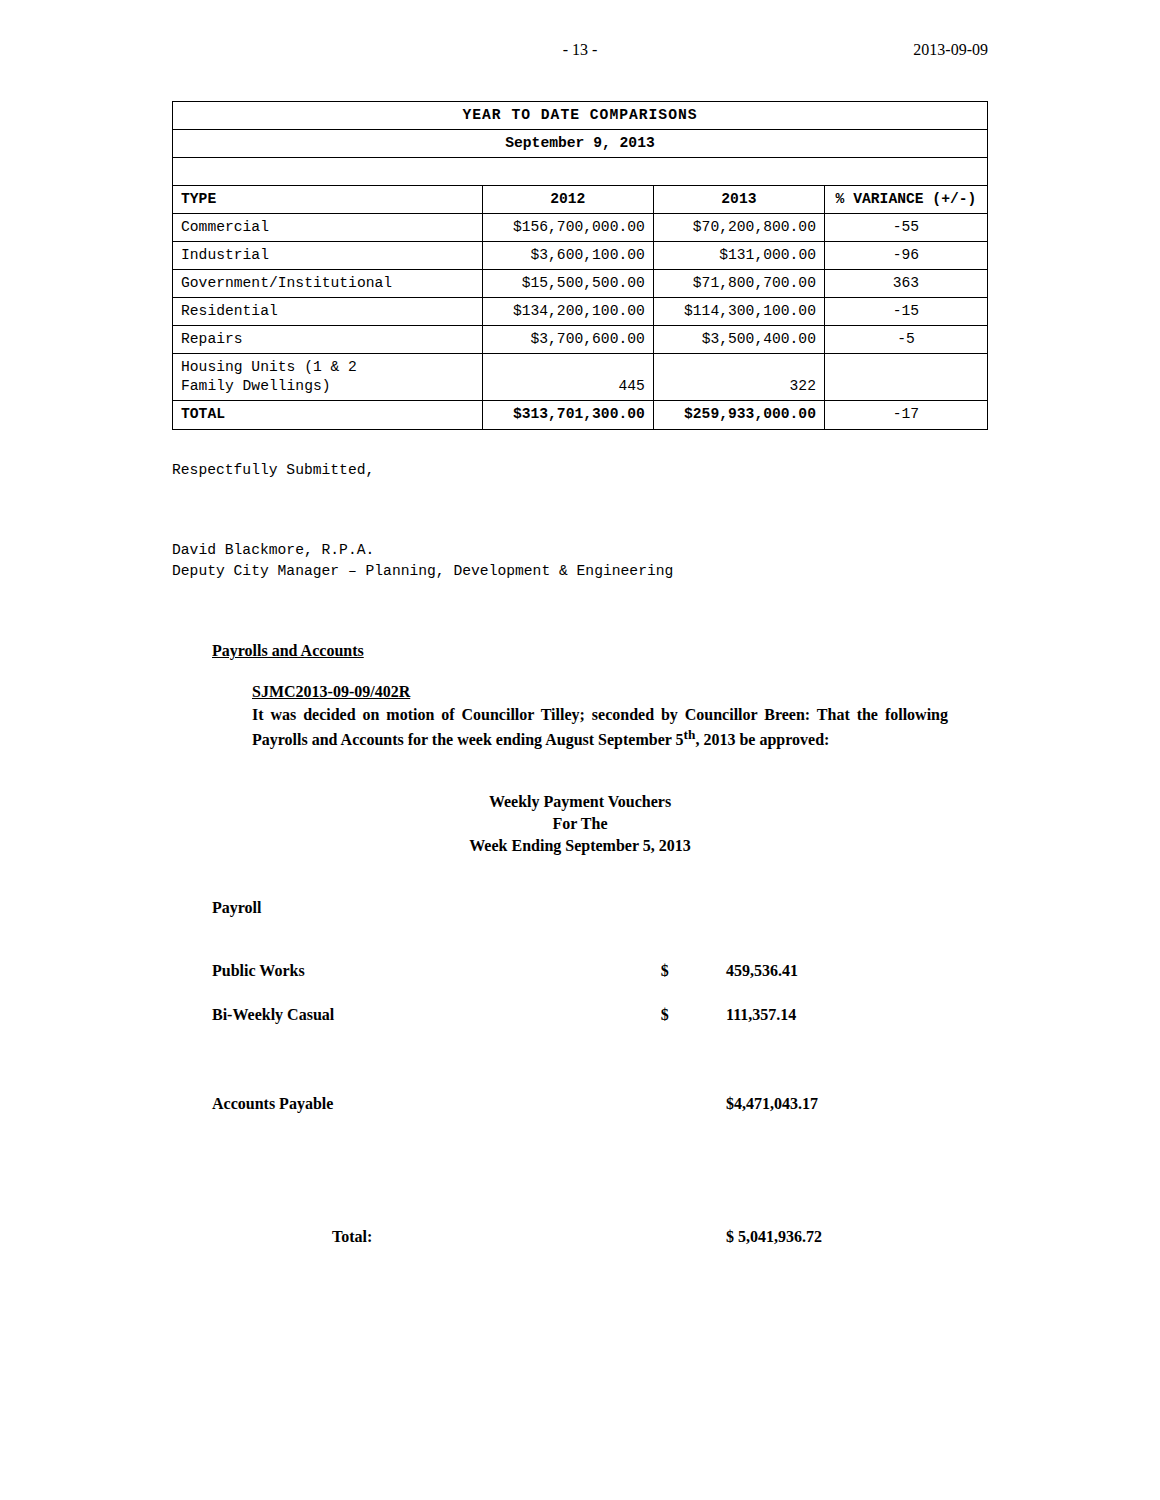- 13 - 2013-09-09
| YEAR TO DATE COMPARISONS |
| September 9, 2013 |
| TYPE | 2012 | 2013 | % VARIANCE (+/-) |
| Commercial | $156,700,000.00 | $70,200,800.00 | -55 |
| Industrial | $3,600,100.00 | $131,000.00 | -96 |
| Government/Institutional | $15,500,500.00 | $71,800,700.00 | 363 |
| Residential | $134,200,100.00 | $114,300,100.00 | -15 |
| Repairs | $3,700,600.00 | $3,500,400.00 | -5 |
| Housing Units (1 & 2 Family Dwellings) | 445 | 322 | |
| TOTAL | $313,701,300.00 | $259,933,000.00 | -17 |
Respectfully Submitted,
David Blackmore, R.P.A.
Deputy City Manager – Planning, Development & Engineering
Payrolls and Accounts
SJMC2013-09-09/402R
It was decided on motion of Councillor Tilley; seconded by Councillor Breen: That the following Payrolls and Accounts for the week ending August September 5th, 2013 be approved:
Weekly Payment Vouchers
For The
Week Ending September 5, 2013
Payroll
| Public Works | $ | 459,536.41 |
| Bi-Weekly Casual | $ | 111,357.14 |
| Accounts Payable | | $4,471,043.17 |
| Total: | | $ 5,041,936.72 |